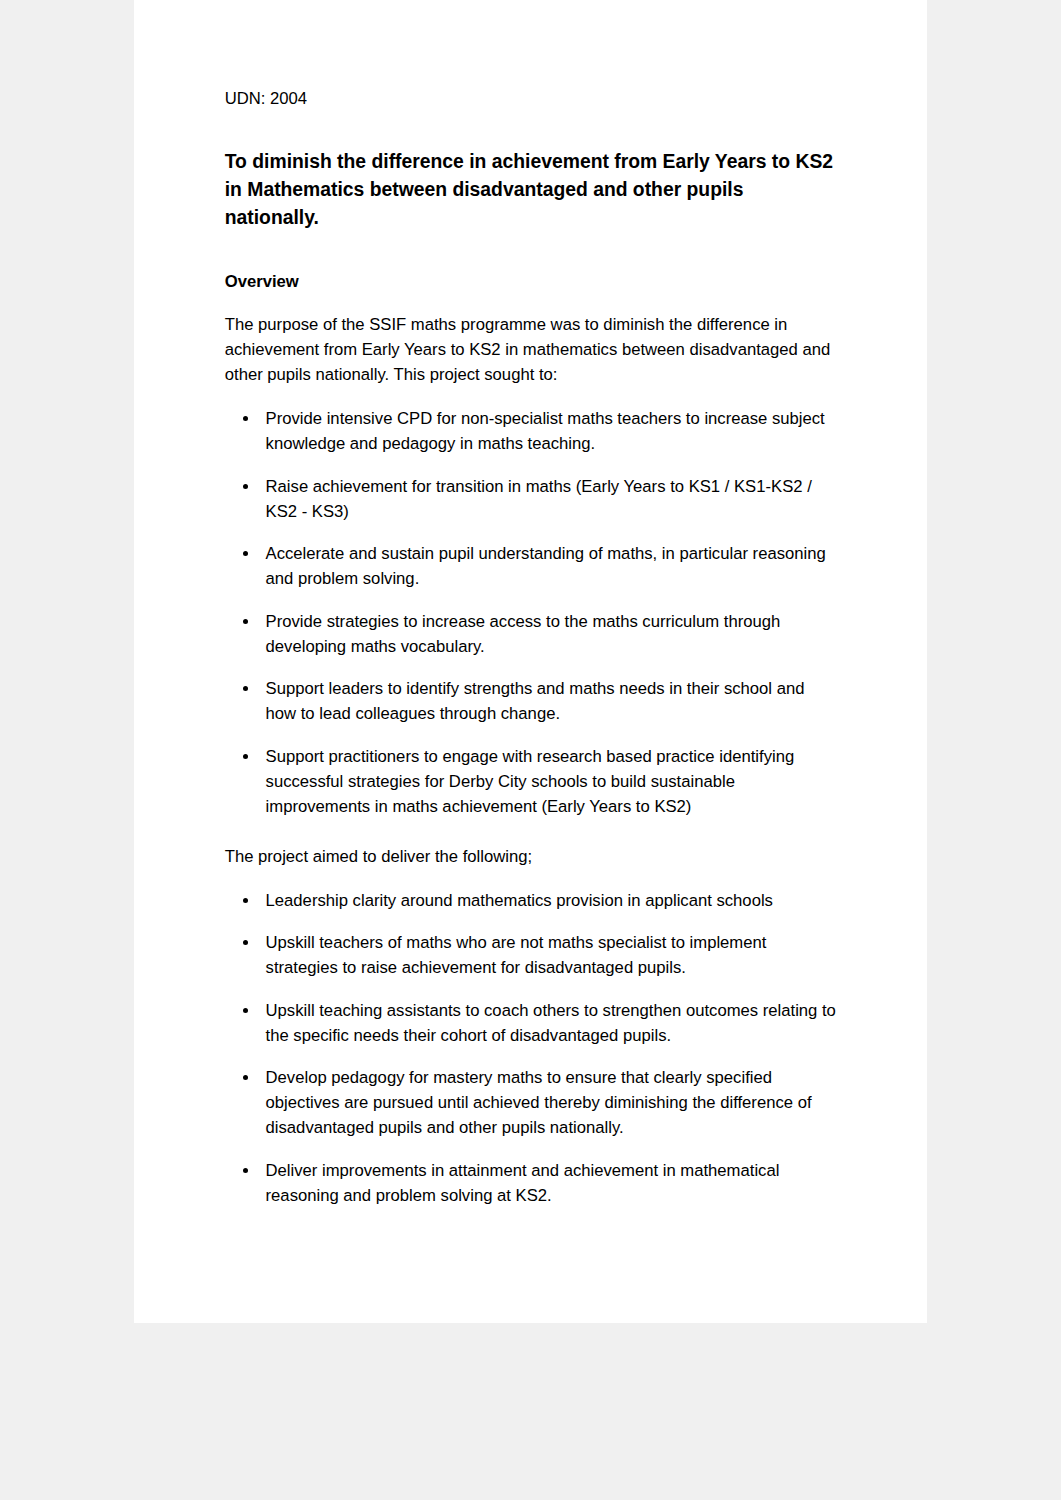UDN: 2004
To diminish the difference in achievement from Early Years to KS2 in Mathematics between disadvantaged and other pupils nationally.
Overview
The purpose of the SSIF maths programme was to diminish the difference in achievement from Early Years to KS2 in mathematics between disadvantaged and other pupils nationally. This project sought to:
Provide intensive CPD for non-specialist maths teachers to increase subject knowledge and pedagogy in maths teaching.
Raise achievement for transition in maths (Early Years to KS1 / KS1-KS2 / KS2 - KS3)
Accelerate and sustain pupil understanding of maths, in particular reasoning and problem solving.
Provide strategies to increase access to the maths curriculum through developing maths vocabulary.
Support leaders to identify strengths and maths needs in their school and how to lead colleagues through change.
Support practitioners to engage with research based practice identifying successful strategies for Derby City schools to build sustainable improvements in maths achievement (Early Years to KS2)
The project aimed to deliver the following;
Leadership clarity around mathematics provision in applicant schools
Upskill teachers of maths who are not maths specialist to implement strategies to raise achievement for disadvantaged pupils.
Upskill teaching assistants to coach others to strengthen outcomes relating to the specific needs their cohort of disadvantaged pupils.
Develop pedagogy for mastery maths to ensure that clearly specified objectives are pursued until achieved thereby diminishing the difference of disadvantaged pupils and other pupils nationally.
Deliver improvements in attainment and achievement in mathematical reasoning and problem solving at KS2.